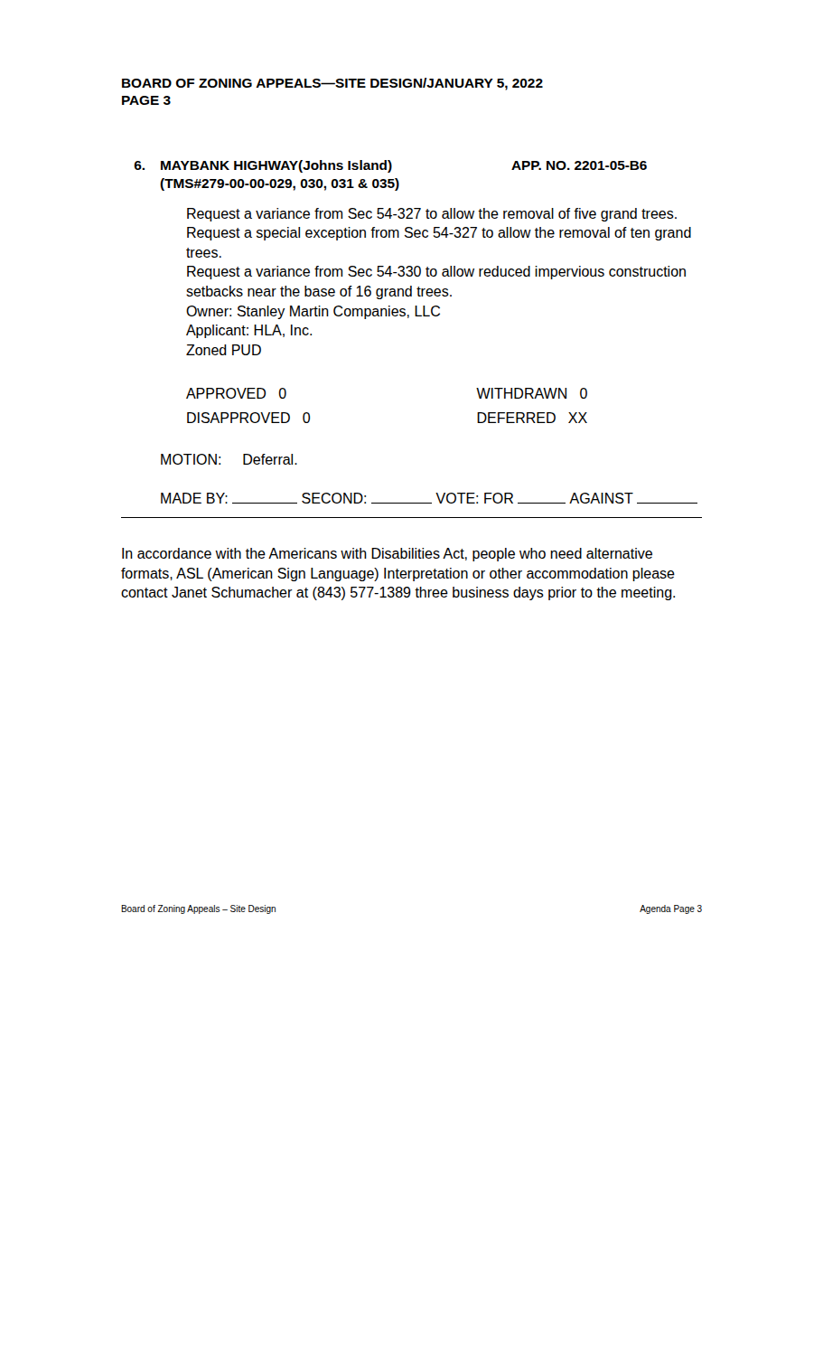BOARD OF ZONING APPEALS—SITE DESIGN/JANUARY 5, 2022
PAGE 3
6. MAYBANK HIGHWAY(Johns Island) APP. NO. 2201-05-B6 (TMS#279-00-00-029, 030, 031 & 035)
Request a variance from Sec 54-327 to allow the removal of five grand trees.
Request a special exception from Sec 54-327 to allow the removal of ten grand trees.
Request a variance from Sec 54-330 to allow reduced impervious construction setbacks near the base of 16 grand trees.
Owner: Stanley Martin Companies, LLC
Applicant: HLA, Inc.
Zoned PUD
APPROVED 0 WITHDRAWN 0
DISAPPROVED 0 DEFERRED XX
MOTION: Deferral.
MADE BY: SECOND: VOTE: FOR AGAINST
In accordance with the Americans with Disabilities Act, people who need alternative formats, ASL (American Sign Language) Interpretation or other accommodation please contact Janet Schumacher at (843) 577-1389 three business days prior to the meeting.
Board of Zoning Appeals – Site Design Agenda Page 3